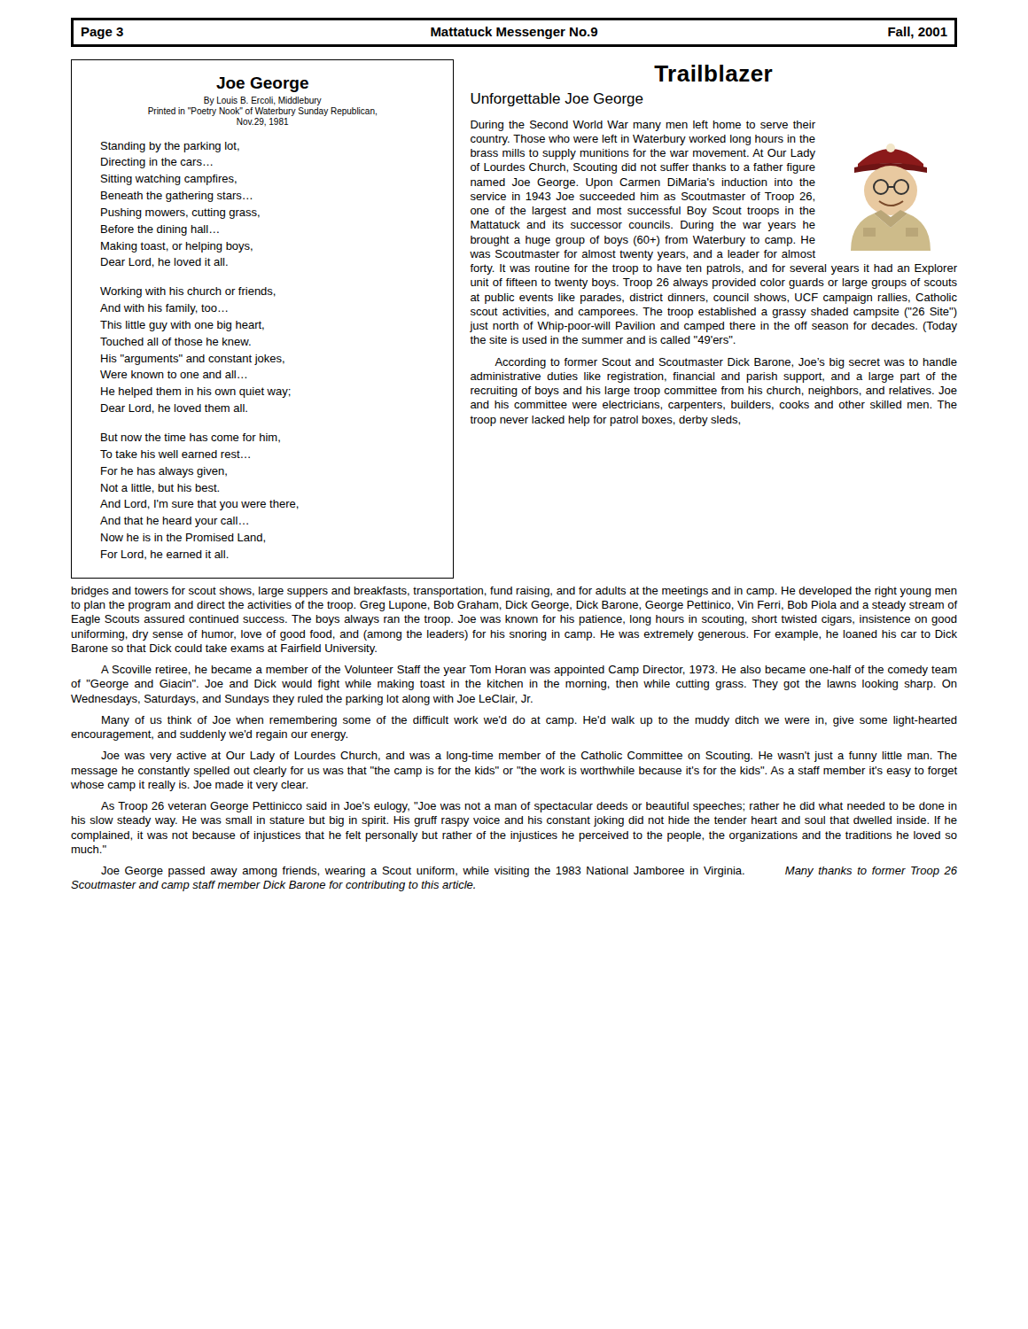Page 3
Mattatuck Messenger No.9
Fall, 2001
Joe George
By Louis B. Ercoli, Middlebury
Printed in "Poetry Nook" of Waterbury Sunday Republican,
Nov.29, 1981
Standing by the parking lot,
Directing in the cars…
Sitting watching campfires,
Beneath the gathering stars…
Pushing mowers, cutting grass,
Before the dining hall…
Making toast, or helping boys,
Dear Lord, he loved it all.
Working with his church or friends,
And with his family, too…
This little guy with one big heart,
Touched all of those he knew.
His "arguments" and constant jokes,
Were known to one and all…
He helped them in his own quiet way;
Dear Lord, he loved them all.
But now the time has come for him,
To take his well earned rest…
For he has always given,
Not a little, but his best.
And Lord, I'm sure that you were there,
And that he heard your call…
Now he is in the Promised Land,
For Lord, he earned it all.
Trailblazer
Unforgettable Joe George
During the Second World War many men left home to serve their country. Those who were left in Waterbury worked long hours in the brass mills to supply munitions for the war movement. At Our Lady of Lourdes Church, Scouting did not suffer thanks to a father figure named Joe George. Upon Carmen DiMaria's induction into the service in 1943 Joe succeeded him as Scoutmaster of Troop 26, one of the largest and most successful Boy Scout troops in the Mattatuck and its successor councils. During the war years he brought a huge group of boys (60+) from Waterbury to camp. He was Scoutmaster for almost twenty years, and a leader for almost forty. It was routine for the troop to have ten patrols, and for several years it had an Explorer unit of fifteen to twenty boys. Troop 26 always provided color guards or large groups of scouts at public events like parades, district dinners, council shows, UCF campaign rallies, Catholic scout activities, and camporees. The troop established a grassy shaded campsite ("26 Site") just north of Whip-poor-will Pavilion and camped there in the off season for decades. (Today the site is used in the summer and is called "49'ers".
According to former Scout and Scoutmaster Dick Barone, Joe’s big secret was to handle administrative duties like registration, financial and parish support, and a large part of the recruiting of boys and his large troop committee from his church, neighbors, and relatives. Joe and his committee were electricians, carpenters, builders, cooks and other skilled men. The troop never lacked help for patrol boxes, derby sleds,
bridges and towers for scout shows, large suppers and breakfasts, transportation, fund raising, and for adults at the meetings and in camp. He developed the right young men to plan the program and direct the activities of the troop. Greg Lupone, Bob Graham, Dick George, Dick Barone, George Pettinico, Vin Ferri, Bob Piola and a steady stream of Eagle Scouts assured continued success. The boys always ran the troop. Joe was known for his patience, long hours in scouting, short twisted cigars, insistence on good uniforming, dry sense of humor, love of good food, and (among the leaders) for his snoring in camp. He was extremely generous. For example, he loaned his car to Dick Barone so that Dick could take exams at Fairfield University.
A Scoville retiree, he became a member of the Volunteer Staff the year Tom Horan was appointed Camp Director, 1973. He also became one-half of the comedy team of "George and Giacin". Joe and Dick would fight while making toast in the kitchen in the morning, then while cutting grass. They got the lawns looking sharp. On Wednesdays, Saturdays, and Sundays they ruled the parking lot along with Joe LeClair, Jr.
Many of us think of Joe when remembering some of the difficult work we'd do at camp. He'd walk up to the muddy ditch we were in, give some light-hearted encouragement, and suddenly we'd regain our energy.
Joe was very active at Our Lady of Lourdes Church, and was a long-time member of the Catholic Committee on Scouting. He wasn't just a funny little man. The message he constantly spelled out clearly for us was that "the camp is for the kids" or "the work is worthwhile because it's for the kids". As a staff member it's easy to forget whose camp it really is. Joe made it very clear.
As Troop 26 veteran George Pettinicco said in Joe's eulogy, "Joe was not a man of spectacular deeds or beautiful speeches; rather he did what needed to be done in his slow steady way. He was small in stature but big in spirit. His gruff raspy voice and his constant joking did not hide the tender heart and soul that dwelled inside. If he complained, it was not because of injustices that he felt personally but rather of the injustices he perceived to the people, the organizations and the traditions he loved so much."
Joe George passed away among friends, wearing a Scout uniform, while visiting the 1983 National Jamboree in Virginia. Many thanks to former Troop 26 Scoutmaster and camp staff member Dick Barone for contributing to this article.